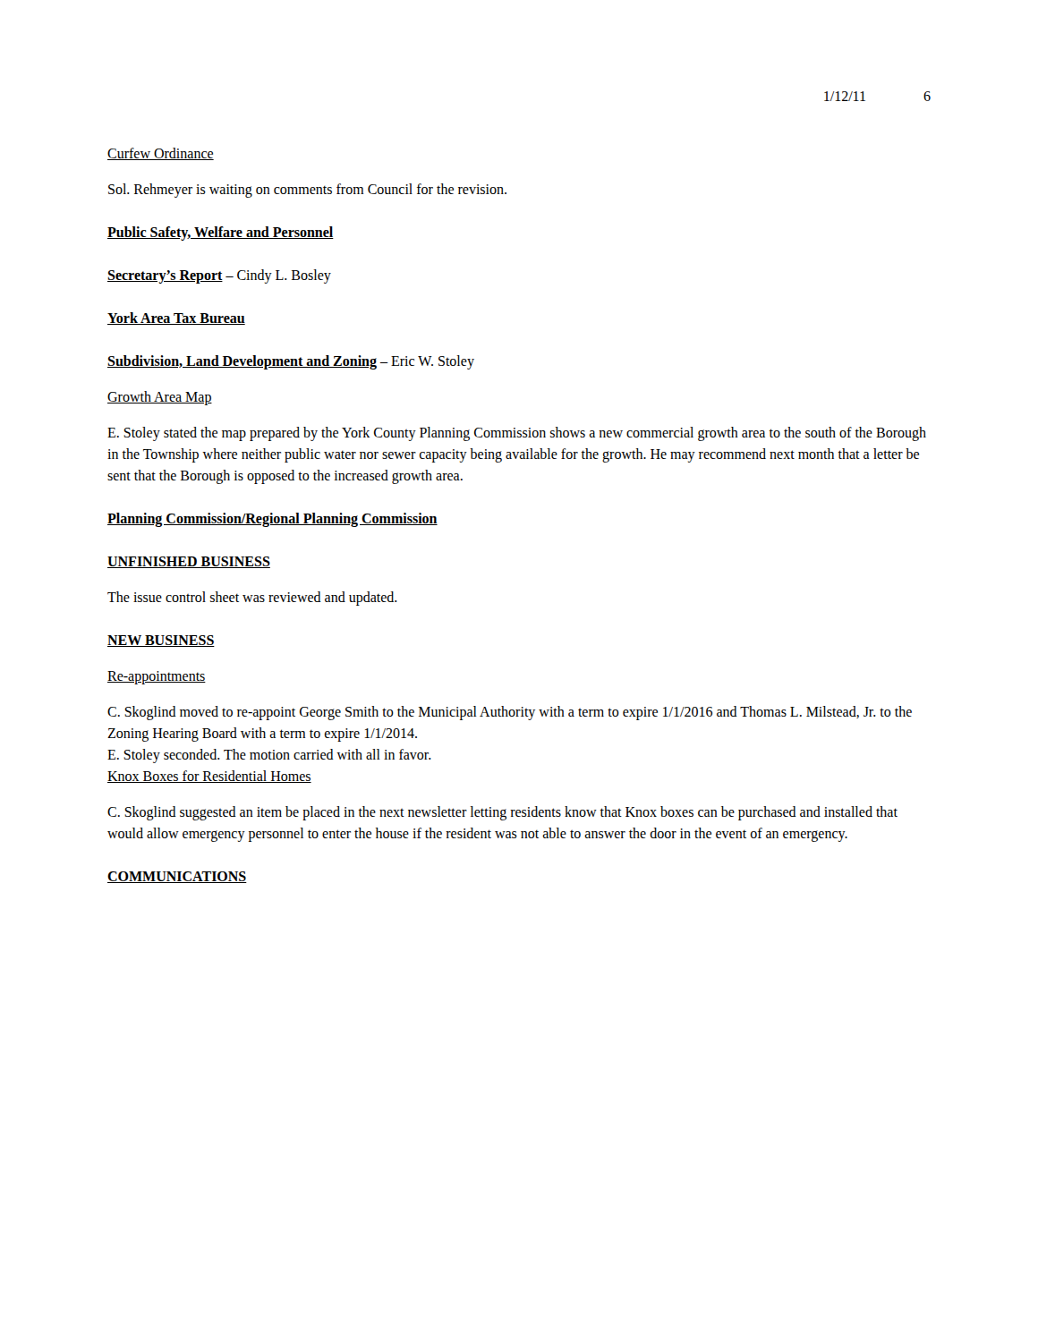1/12/116
Curfew Ordinance
Sol. Rehmeyer is waiting on comments from Council for the revision.
Public Safety, Welfare and Personnel
Secretary’s Report – Cindy L. Bosley
York Area Tax Bureau
Subdivision, Land Development and Zoning – Eric W. Stoley
Growth Area Map
E. Stoley stated the map prepared by the York County Planning Commission shows a new commercial growth area to the south of the Borough in the Township where neither public water nor sewer capacity being available for the growth. He may recommend next month that a letter be sent that the Borough is opposed to the increased growth area.
Planning Commission/Regional Planning Commission
UNFINISHED BUSINESS
The issue control sheet was reviewed and updated.
NEW BUSINESS
Re-appointments
C. Skoglind moved to re-appoint George Smith to the Municipal Authority with a term to expire 1/1/2016 and Thomas L. Milstead, Jr. to the Zoning Hearing Board with a term to expire 1/1/2014.
E. Stoley seconded. The motion carried with all in favor.
Knox Boxes for Residential Homes
C. Skoglind suggested an item be placed in the next newsletter letting residents know that Knox boxes can be purchased and installed that would allow emergency personnel to enter the house if the resident was not able to answer the door in the event of an emergency.
COMMUNICATIONS